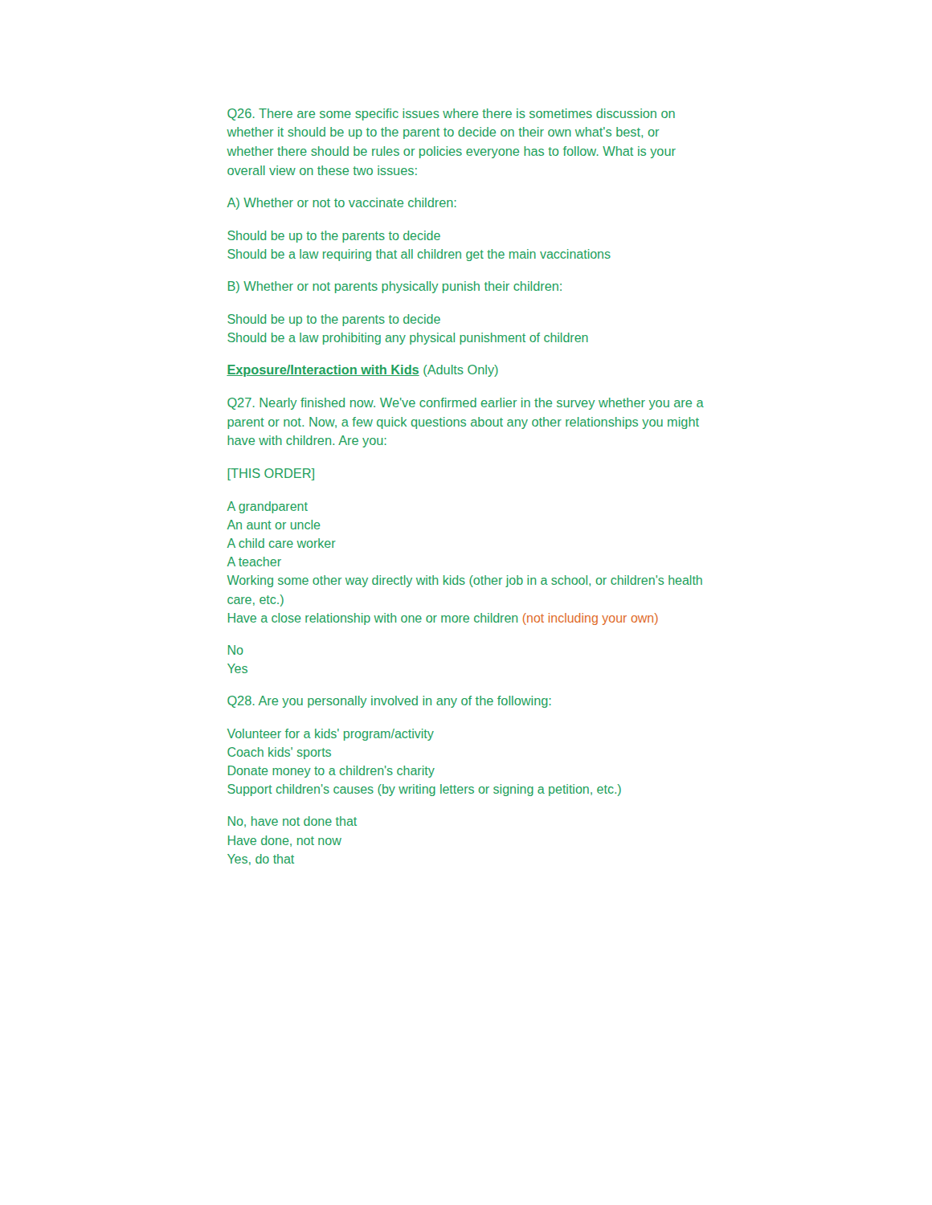Q26. There are some specific issues where there is sometimes discussion on whether it should be up to the parent to decide on their own what's best, or whether there should be rules or policies everyone has to follow. What is your overall view on these two issues:
A) Whether or not to vaccinate children:
Should be up to the parents to decide
Should be a law requiring that all children get the main vaccinations
B) Whether or not parents physically punish their children:
Should be up to the parents to decide
Should be a law prohibiting any physical punishment of children
Exposure/Interaction with Kids (Adults Only)
Q27. Nearly finished now. We've confirmed earlier in the survey whether you are a parent or not. Now, a few quick questions about any other relationships you might have with children. Are you:
[THIS ORDER]
A grandparent
An aunt or uncle
A child care worker
A teacher
Working some other way directly with kids (other job in a school, or children's health care, etc.)
Have a close relationship with one or more children (not including your own)
No
Yes
Q28. Are you personally involved in any of the following:
Volunteer for a kids' program/activity
Coach kids' sports
Donate money to a children's charity
Support children's causes (by writing letters or signing a petition, etc.)
No, have not done that
Have done, not now
Yes, do that